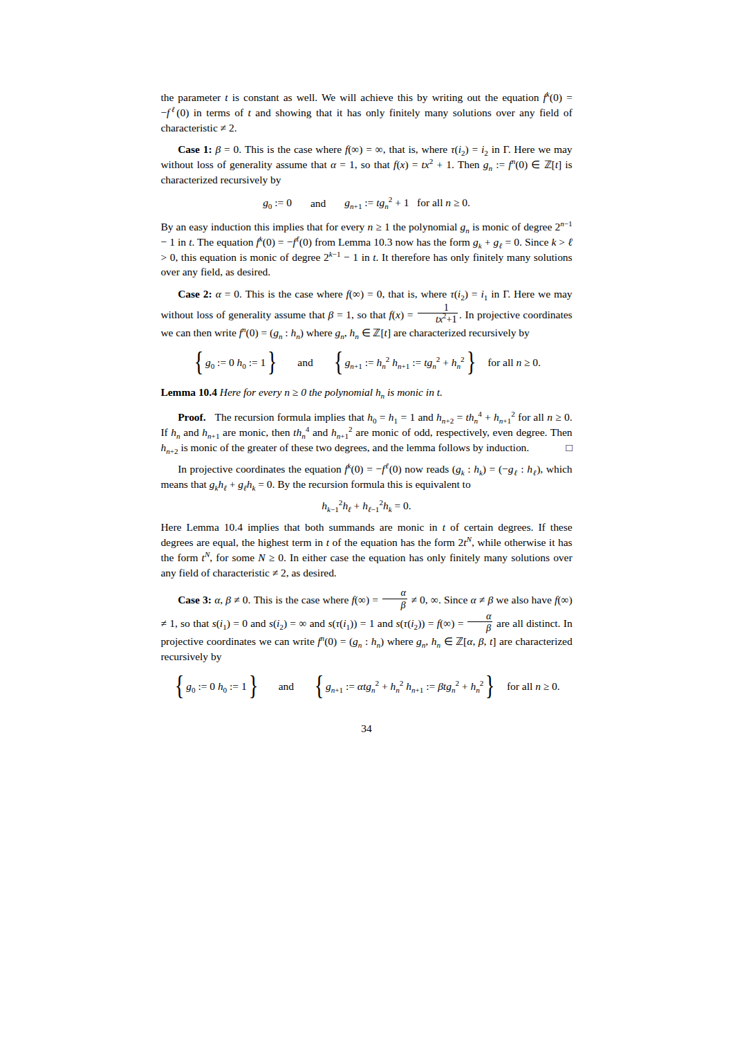the parameter t is constant as well. We will achieve this by writing out the equation fk(0) = −fℓ(0) in terms of t and showing that it has only finitely many solutions over any field of characteristic ≠ 2.
Case 1: β = 0. This is the case where f(∞) = ∞, that is, where τ(i2) = i2 in Γ. Here we may without loss of generality assume that α = 1, so that f(x) = tx2 + 1. Then gn := fn(0) ∈ ℤ[t] is characterized recursively by
g0 := 0 and gn+1 := tgn2 + 1 for all n ≥ 0.
By an easy induction this implies that for every n ≥ 1 the polynomial gn is monic of degree 2n−1 − 1 in t. The equation fk(0) = −fℓ(0) from Lemma 10.3 now has the form gk + gℓ = 0. Since k > ℓ > 0, this equation is monic of degree 2k−1 − 1 in t. It therefore has only finitely many solutions over any field, as desired.
Case 2: α = 0. This is the case where f(∞) = 0, that is, where τ(i2) = i1 in Γ. Here we may without loss of generality assume that β = 1, so that f(x) = 1 tx2+1. In projective coordinates we can then write fn(0) = (gn : hn) where gn, hn ∈ ℤ[t] are characterized recursively by
{ g0 := 0 h0 := 1 } and { gn+1 := hn2 hn+1 := tgn2 + hn2 } for all n ≥ 0.
Lemma 10.4 Here for every n ≥ 0 the polynomial hn is monic in t.
Proof. The recursion formula implies that h0 = h1 = 1 and hn+2 = thn4 + hn+12 for all n ≥ 0. If hn and hn+1 are monic, then thn4 and hn+12 are monic of odd, respectively, even degree. Then hn+2 is monic of the greater of these two degrees, and the lemma follows by induction. □
In projective coordinates the equation fk(0) = −fℓ(0) now reads (gk : hk) = (−gℓ : hℓ), which means that gkhℓ + gℓhk = 0. By the recursion formula this is equivalent to
hk−12hℓ + hℓ−12hk = 0.
Here Lemma 10.4 implies that both summands are monic in t of certain degrees. If these degrees are equal, the highest term in t of the equation has the form 2tN, while otherwise it has the form tN, for some N ≥ 0. In either case the equation has only finitely many solutions over any field of characteristic ≠ 2, as desired.
Case 3: α, β ≠ 0. This is the case where f(∞) = αβ ≠ 0, ∞. Since α ≠ β we also have f(∞) ≠ 1, so that s(i1) = 0 and s(i2) = ∞ and s(τ(i1)) = 1 and s(τ(i2)) = f(∞) = αβ are all distinct. In projective coordinates we can write fn(0) = (gn : hn) where gn, hn ∈ ℤ[α, β, t] are characterized recursively by
{ g0 := 0 h0 := 1 } and { gn+1 := αtgn2 + hn2 hn+1 := βtgn2 + hn2 } for all n ≥ 0.
34